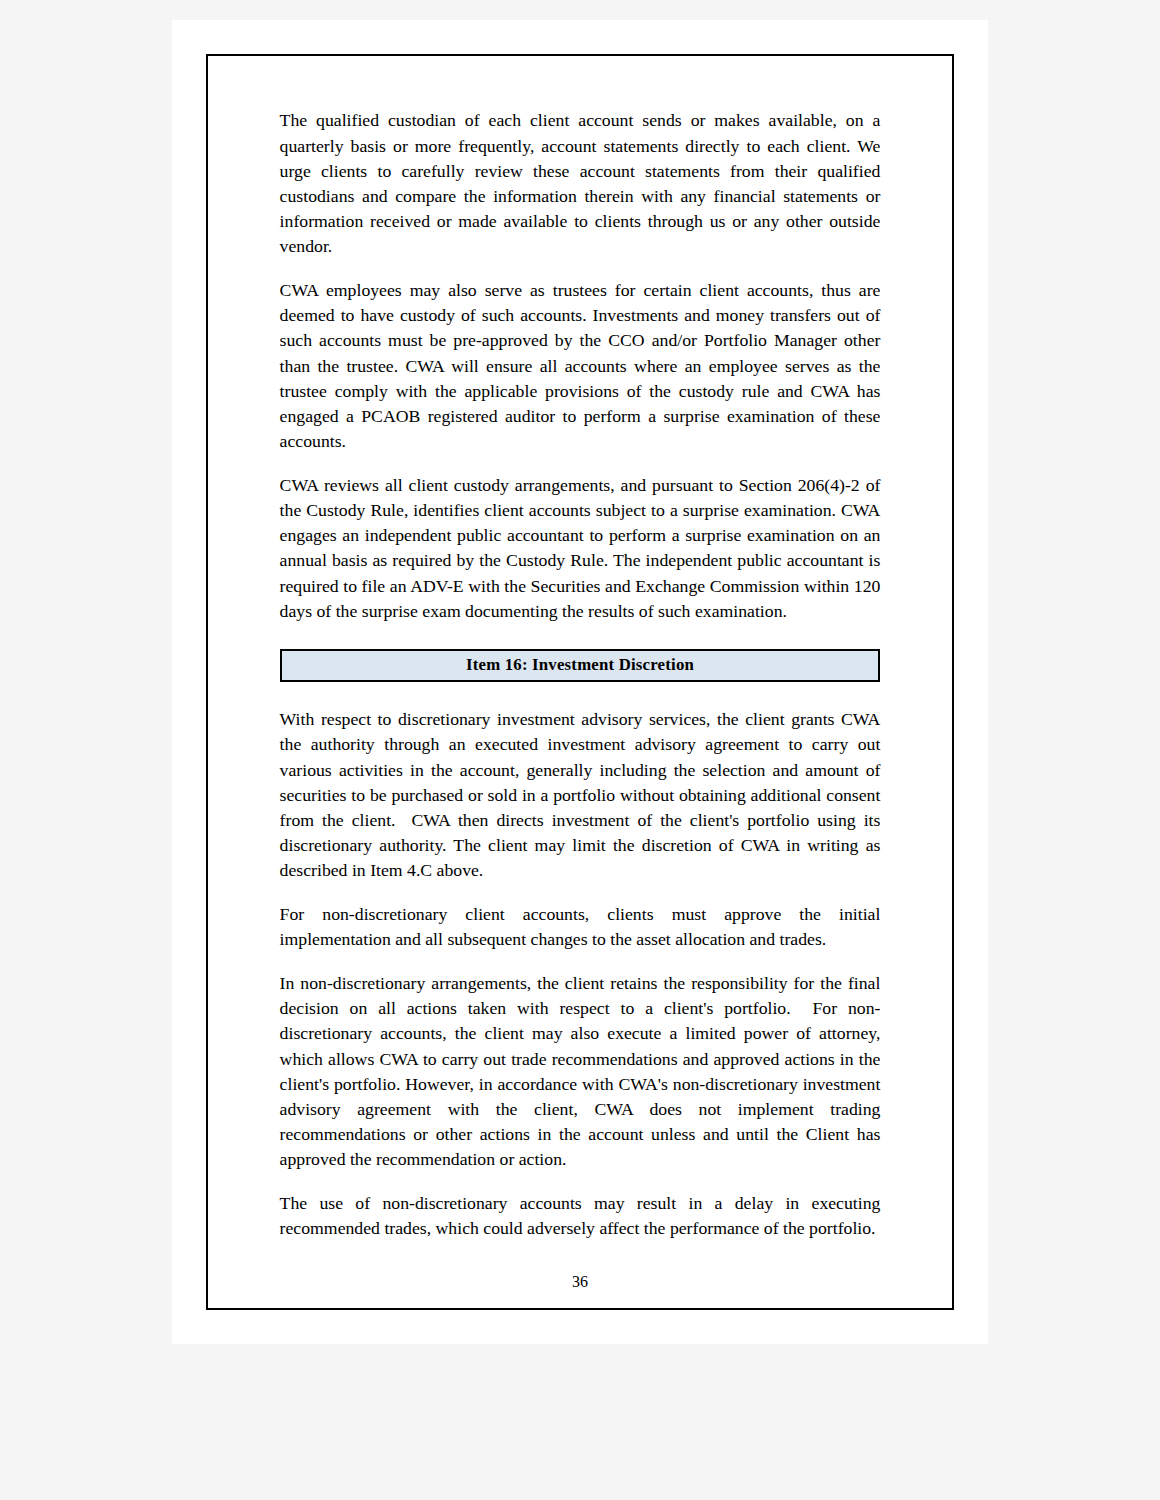The qualified custodian of each client account sends or makes available, on a quarterly basis or more frequently, account statements directly to each client. We urge clients to carefully review these account statements from their qualified custodians and compare the information therein with any financial statements or information received or made available to clients through us or any other outside vendor.
CWA employees may also serve as trustees for certain client accounts, thus are deemed to have custody of such accounts. Investments and money transfers out of such accounts must be pre-approved by the CCO and/or Portfolio Manager other than the trustee. CWA will ensure all accounts where an employee serves as the trustee comply with the applicable provisions of the custody rule and CWA has engaged a PCAOB registered auditor to perform a surprise examination of these accounts.
CWA reviews all client custody arrangements, and pursuant to Section 206(4)-2 of the Custody Rule, identifies client accounts subject to a surprise examination. CWA engages an independent public accountant to perform a surprise examination on an annual basis as required by the Custody Rule. The independent public accountant is required to file an ADV-E with the Securities and Exchange Commission within 120 days of the surprise exam documenting the results of such examination.
Item 16: Investment Discretion
With respect to discretionary investment advisory services, the client grants CWA the authority through an executed investment advisory agreement to carry out various activities in the account, generally including the selection and amount of securities to be purchased or sold in a portfolio without obtaining additional consent from the client. CWA then directs investment of the client's portfolio using its discretionary authority. The client may limit the discretion of CWA in writing as described in Item 4.C above.
For non-discretionary client accounts, clients must approve the initial implementation and all subsequent changes to the asset allocation and trades.
In non-discretionary arrangements, the client retains the responsibility for the final decision on all actions taken with respect to a client's portfolio. For non-discretionary accounts, the client may also execute a limited power of attorney, which allows CWA to carry out trade recommendations and approved actions in the client's portfolio. However, in accordance with CWA's non-discretionary investment advisory agreement with the client, CWA does not implement trading recommendations or other actions in the account unless and until the Client has approved the recommendation or action.
The use of non-discretionary accounts may result in a delay in executing recommended trades, which could adversely affect the performance of the portfolio.
36